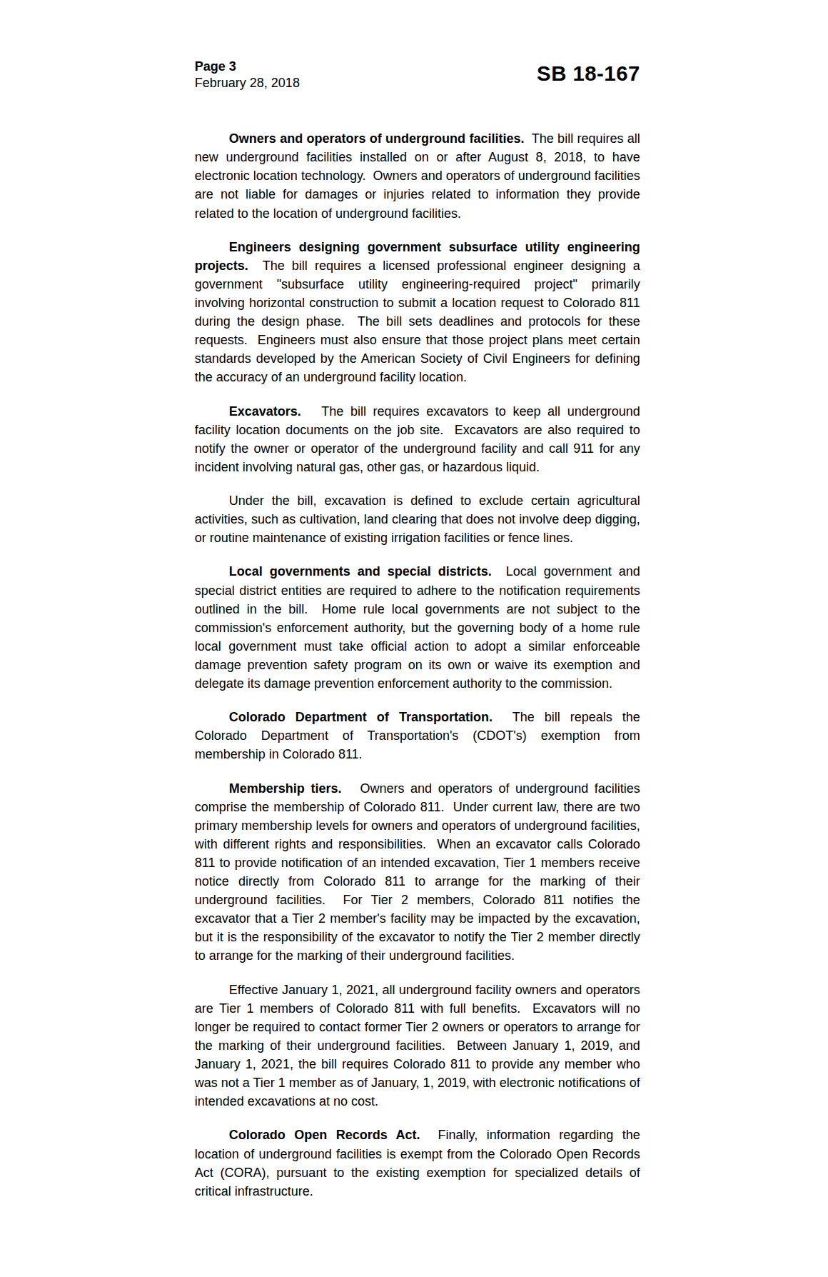Page 3
February 28, 2018
SB 18-167
Owners and operators of underground facilities. The bill requires all new underground facilities installed on or after August 8, 2018, to have electronic location technology. Owners and operators of underground facilities are not liable for damages or injuries related to information they provide related to the location of underground facilities.
Engineers designing government subsurface utility engineering projects. The bill requires a licensed professional engineer designing a government "subsurface utility engineering-required project" primarily involving horizontal construction to submit a location request to Colorado 811 during the design phase. The bill sets deadlines and protocols for these requests. Engineers must also ensure that those project plans meet certain standards developed by the American Society of Civil Engineers for defining the accuracy of an underground facility location.
Excavators. The bill requires excavators to keep all underground facility location documents on the job site. Excavators are also required to notify the owner or operator of the underground facility and call 911 for any incident involving natural gas, other gas, or hazardous liquid.
Under the bill, excavation is defined to exclude certain agricultural activities, such as cultivation, land clearing that does not involve deep digging, or routine maintenance of existing irrigation facilities or fence lines.
Local governments and special districts. Local government and special district entities are required to adhere to the notification requirements outlined in the bill. Home rule local governments are not subject to the commission's enforcement authority, but the governing body of a home rule local government must take official action to adopt a similar enforceable damage prevention safety program on its own or waive its exemption and delegate its damage prevention enforcement authority to the commission.
Colorado Department of Transportation. The bill repeals the Colorado Department of Transportation's (CDOT's) exemption from membership in Colorado 811.
Membership tiers. Owners and operators of underground facilities comprise the membership of Colorado 811. Under current law, there are two primary membership levels for owners and operators of underground facilities, with different rights and responsibilities. When an excavator calls Colorado 811 to provide notification of an intended excavation, Tier 1 members receive notice directly from Colorado 811 to arrange for the marking of their underground facilities. For Tier 2 members, Colorado 811 notifies the excavator that a Tier 2 member's facility may be impacted by the excavation, but it is the responsibility of the excavator to notify the Tier 2 member directly to arrange for the marking of their underground facilities.
Effective January 1, 2021, all underground facility owners and operators are Tier 1 members of Colorado 811 with full benefits. Excavators will no longer be required to contact former Tier 2 owners or operators to arrange for the marking of their underground facilities. Between January 1, 2019, and January 1, 2021, the bill requires Colorado 811 to provide any member who was not a Tier 1 member as of January, 1, 2019, with electronic notifications of intended excavations at no cost.
Colorado Open Records Act. Finally, information regarding the location of underground facilities is exempt from the Colorado Open Records Act (CORA), pursuant to the existing exemption for specialized details of critical infrastructure.